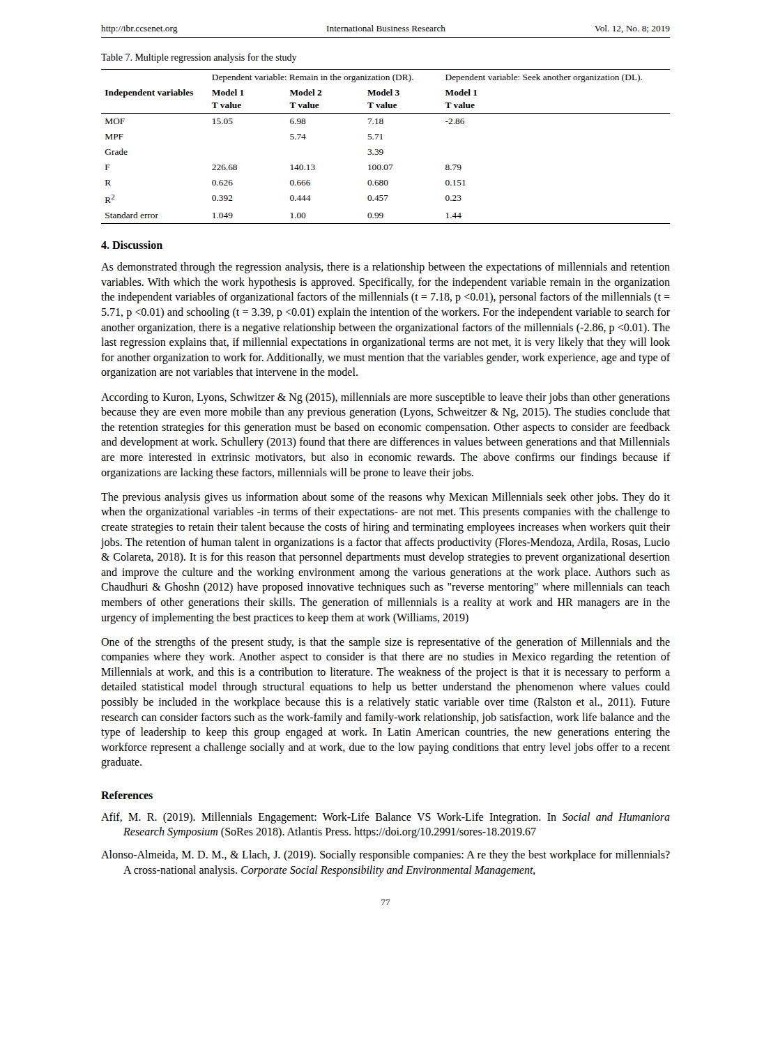http://ibr.ccsenet.org International Business Research Vol. 12, No. 8; 2019
Table 7. Multiple regression analysis for the study
| | Dependent variable: Remain in the organization (DR). | Dependent variable: Seek another organization (DL). |
| --- | --- | --- |
| Independent variables | Model 1 T value | Model 2 T value | Model 3 T value | Model 1 T value |
| MOF | 15.05 | 6.98 | 7.18 | -2.86 |
| MPF | | 5.74 | 5.71 | |
| Grade | | | 3.39 | |
| F | 226.68 | 140.13 | 100.07 | 8.79 |
| R | 0.626 | 0.666 | 0.680 | 0.151 |
| R 2 | 0.392 | 0.444 | 0.457 | 0.23 |
| Standard error | 1.049 | 1.00 | 0.99 | 1.44 |
4. Discussion
As demonstrated through the regression analysis, there is a relationship between the expectations of millennials and retention variables. With which the work hypothesis is approved. Specifically, for the independent variable remain in the organization the independent variables of organizational factors of the millennials (t = 7.18, p <0.01), personal factors of the millennials (t = 5.71, p <0.01) and schooling (t = 3.39, p <0.01) explain the intention of the workers. For the independent variable to search for another organization, there is a negative relationship between the organizational factors of the millennials (-2.86, p <0.01). The last regression explains that, if millennial expectations in organizational terms are not met, it is very likely that they will look for another organization to work for. Additionally, we must mention that the variables gender, work experience, age and type of organization are not variables that intervene in the model.
According to Kuron, Lyons, Schwitzer & Ng (2015), millennials are more susceptible to leave their jobs than other generations because they are even more mobile than any previous generation (Lyons, Schweitzer & Ng, 2015). The studies conclude that the retention strategies for this generation must be based on economic compensation. Other aspects to consider are feedback and development at work. Schullery (2013) found that there are differences in values between generations and that Millennials are more interested in extrinsic motivators, but also in economic rewards. The above confirms our findings because if organizations are lacking these factors, millennials will be prone to leave their jobs.
The previous analysis gives us information about some of the reasons why Mexican Millennials seek other jobs. They do it when the organizational variables -in terms of their expectations- are not met. This presents companies with the challenge to create strategies to retain their talent because the costs of hiring and terminating employees increases when workers quit their jobs. The retention of human talent in organizations is a factor that affects productivity (Flores-Mendoza, Ardila, Rosas, Lucio & Colareta, 2018). It is for this reason that personnel departments must develop strategies to prevent organizational desertion and improve the culture and the working environment among the various generations at the work place. Authors such as Chaudhuri & Ghoshn (2012) have proposed innovative techniques such as "reverse mentoring" where millennials can teach members of other generations their skills. The generation of millennials is a reality at work and HR managers are in the urgency of implementing the best practices to keep them at work (Williams, 2019)
One of the strengths of the present study, is that the sample size is representative of the generation of Millennials and the companies where they work. Another aspect to consider is that there are no studies in Mexico regarding the retention of Millennials at work, and this is a contribution to literature. The weakness of the project is that it is necessary to perform a detailed statistical model through structural equations to help us better understand the phenomenon where values could possibly be included in the workplace because this is a relatively static variable over time (Ralston et al., 2011). Future research can consider factors such as the work-family and family-work relationship, job satisfaction, work life balance and the type of leadership to keep this group engaged at work. In Latin American countries, the new generations entering the workforce represent a challenge socially and at work, due to the low paying conditions that entry level jobs offer to a recent graduate.
References
Afif, M. R. (2019). Millennials Engagement: Work-Life Balance VS Work-Life Integration. In Social and Humaniora Research Symposium (SoRes 2018). Atlantis Press. https://doi.org/10.2991/sores-18.2019.67
Alonso-Almeida, M. D. M., & Llach, J. (2019). Socially responsible companies: A re they the best workplace for millennials? A cross-national analysis. Corporate Social Responsibility and Environmental Management,
77